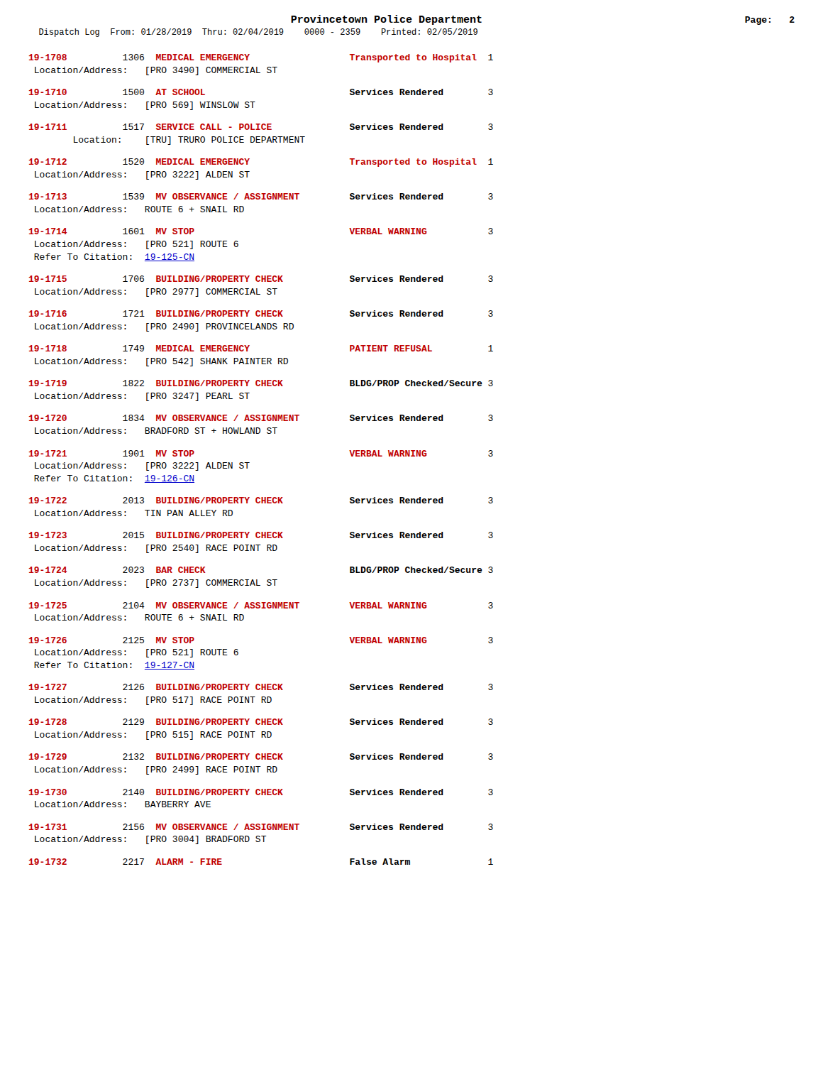Provincetown Police Department
Page: 2
Dispatch Log From: 01/28/2019 Thru: 02/04/2019 0000 - 2359 Printed: 02/05/2019
19-1708 1306 MEDICAL EMERGENCY Transported to Hospital 1 Location/Address: [PRO 3490] COMMERCIAL ST
19-1710 1500 AT SCHOOL Services Rendered 3 Location/Address: [PRO 569] WINSLOW ST
19-1711 1517 SERVICE CALL - POLICE Services Rendered 3 Location: [TRU] TRURO POLICE DEPARTMENT
19-1712 1520 MEDICAL EMERGENCY Transported to Hospital 1 Location/Address: [PRO 3222] ALDEN ST
19-1713 1539 MV OBSERVANCE / ASSIGNMENT Services Rendered 3 Location/Address: ROUTE 6 + SNAIL RD
19-1714 1601 MV STOP VERBAL WARNING 3 Location/Address: [PRO 521] ROUTE 6 Refer To Citation: 19-125-CN
19-1715 1706 BUILDING/PROPERTY CHECK Services Rendered 3 Location/Address: [PRO 2977] COMMERCIAL ST
19-1716 1721 BUILDING/PROPERTY CHECK Services Rendered 3 Location/Address: [PRO 2490] PROVINCELANDS RD
19-1718 1749 MEDICAL EMERGENCY PATIENT REFUSAL 1 Location/Address: [PRO 542] SHANK PAINTER RD
19-1719 1822 BUILDING/PROPERTY CHECK BLDG/PROP Checked/Secure 3 Location/Address: [PRO 3247] PEARL ST
19-1720 1834 MV OBSERVANCE / ASSIGNMENT Services Rendered 3 Location/Address: BRADFORD ST + HOWLAND ST
19-1721 1901 MV STOP VERBAL WARNING 3 Location/Address: [PRO 3222] ALDEN ST Refer To Citation: 19-126-CN
19-1722 2013 BUILDING/PROPERTY CHECK Services Rendered 3 Location/Address: TIN PAN ALLEY RD
19-1723 2015 BUILDING/PROPERTY CHECK Services Rendered 3 Location/Address: [PRO 2540] RACE POINT RD
19-1724 2023 BAR CHECK BLDG/PROP Checked/Secure 3 Location/Address: [PRO 2737] COMMERCIAL ST
19-1725 2104 MV OBSERVANCE / ASSIGNMENT VERBAL WARNING 3 Location/Address: ROUTE 6 + SNAIL RD
19-1726 2125 MV STOP VERBAL WARNING 3 Location/Address: [PRO 521] ROUTE 6 Refer To Citation: 19-127-CN
19-1727 2126 BUILDING/PROPERTY CHECK Services Rendered 3 Location/Address: [PRO 517] RACE POINT RD
19-1728 2129 BUILDING/PROPERTY CHECK Services Rendered 3 Location/Address: [PRO 515] RACE POINT RD
19-1729 2132 BUILDING/PROPERTY CHECK Services Rendered 3 Location/Address: [PRO 2499] RACE POINT RD
19-1730 2140 BUILDING/PROPERTY CHECK Services Rendered 3 Location/Address: BAYBERRY AVE
19-1731 2156 MV OBSERVANCE / ASSIGNMENT Services Rendered 3 Location/Address: [PRO 3004] BRADFORD ST
19-1732 2217 ALARM - FIRE False Alarm 1